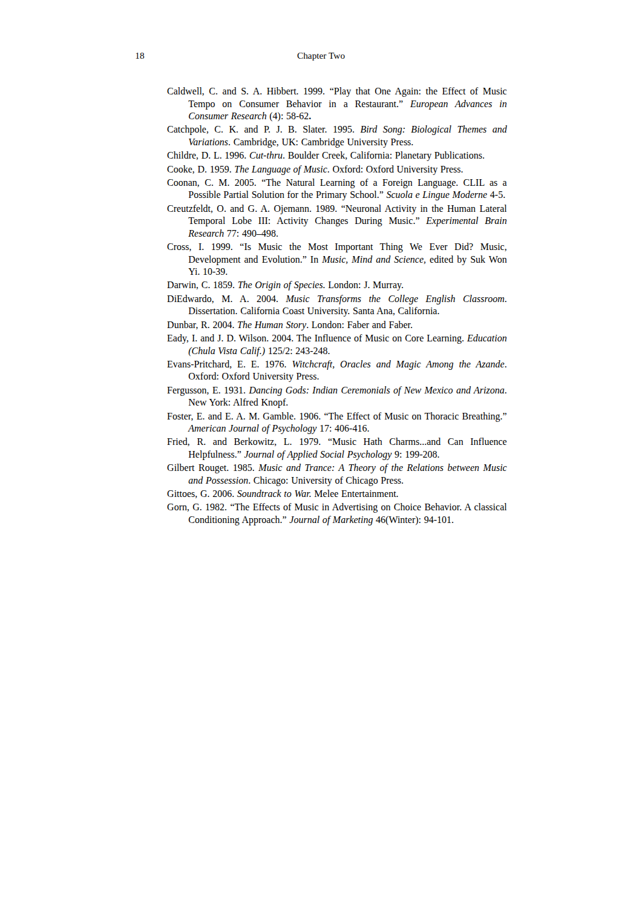18 Chapter Two
Caldwell, C. and S. A. Hibbert. 1999. “Play that One Again: the Effect of Music Tempo on Consumer Behavior in a Restaurant.” European Advances in Consumer Research (4): 58-62.
Catchpole, C. K. and P. J. B. Slater. 1995. Bird Song: Biological Themes and Variations. Cambridge, UK: Cambridge University Press.
Childre, D. L. 1996. Cut-thru. Boulder Creek, California: Planetary Publications.
Cooke, D. 1959. The Language of Music. Oxford: Oxford University Press.
Coonan, C. M. 2005. “The Natural Learning of a Foreign Language. CLIL as a Possible Partial Solution for the Primary School.” Scuola e Lingue Moderne 4-5.
Creutzfeldt, O. and G. A. Ojemann. 1989. “Neuronal Activity in the Human Lateral Temporal Lobe III: Activity Changes During Music.” Experimental Brain Research 77: 490–498.
Cross, I. 1999. “Is Music the Most Important Thing We Ever Did? Music, Development and Evolution.” In Music, Mind and Science, edited by Suk Won Yi. 10-39.
Darwin, C. 1859. The Origin of Species. London: J. Murray.
DiEdwardo, M. A. 2004. Music Transforms the College English Classroom. Dissertation. California Coast University. Santa Ana, California.
Dunbar, R. 2004. The Human Story. London: Faber and Faber.
Eady, I. and J. D. Wilson. 2004. The Influence of Music on Core Learning. Education (Chula Vista Calif.) 125/2: 243-248.
Evans-Pritchard, E. E. 1976. Witchcraft, Oracles and Magic Among the Azande. Oxford: Oxford University Press.
Fergusson, E. 1931. Dancing Gods: Indian Ceremonials of New Mexico and Arizona. New York: Alfred Knopf.
Foster, E. and E. A. M. Gamble. 1906. “The Effect of Music on Thoracic Breathing.” American Journal of Psychology 17: 406-416.
Fried, R. and Berkowitz, L. 1979. “Music Hath Charms...and Can Influence Helpfulness.” Journal of Applied Social Psychology 9: 199-208.
Gilbert Rouget. 1985. Music and Trance: A Theory of the Relations between Music and Possession. Chicago: University of Chicago Press.
Gittoes, G. 2006. Soundtrack to War. Melee Entertainment.
Gorn, G. 1982. “The Effects of Music in Advertising on Choice Behavior. A classical Conditioning Approach.” Journal of Marketing 46(Winter): 94-101.